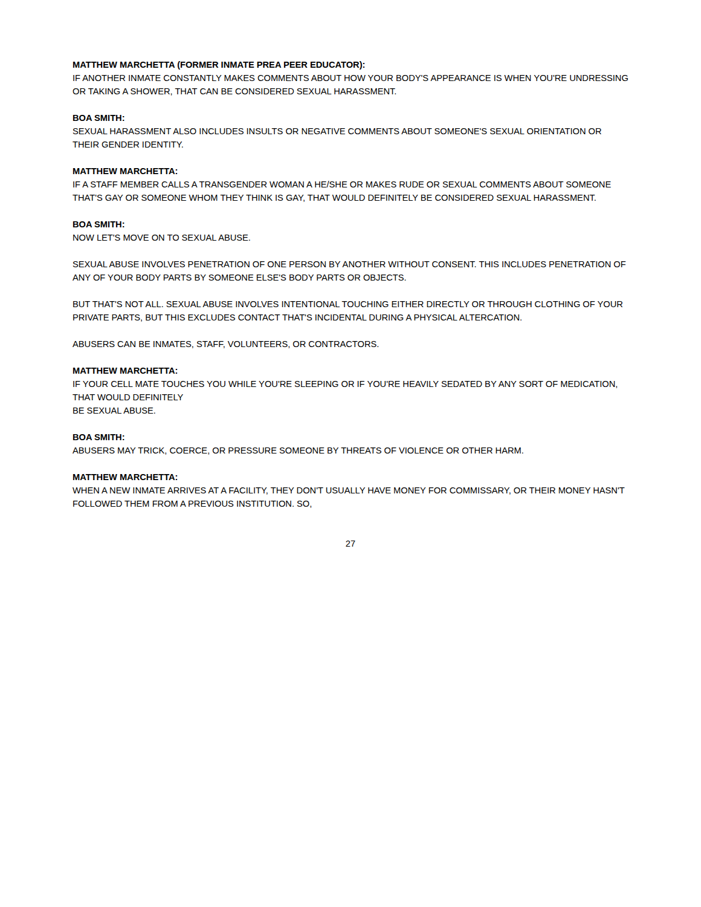Matthew Marchetta (Former Inmate PREA Peer Educator):
If another inmate constantly makes comments about how your body's appearance is when you're undressing or taking a shower, that can be considered sexual harassment.
Boa Smith:
Sexual harassment also includes insults or negative comments about someone's sexual orientation or their gender identity.
Matthew Marchetta:
If a staff member calls a transgender woman a he/she or makes rude or sexual comments about someone that's gay or someone whom they think is gay, that would definitely be considered sexual harassment.
Boa Smith:
Now let's move on to sexual abuse.
Sexual abuse involves penetration of one person by another without consent. This includes penetration of any of your body parts by someone else's body parts or objects.
But that's not all. Sexual abuse involves intentional touching either directly or through clothing of your private parts, but this excludes contact that's incidental during a physical altercation.
Abusers can be inmates, staff, volunteers, or contractors.
Matthew Marchetta:
If your cell mate touches you while you're sleeping or if you're heavily sedated by any sort of medication, that would definitely
be sexual abuse.
Boa Smith:
Abusers may trick, coerce, or pressure someone by threats of violence or other harm.
Matthew Marchetta:
When a new inmate arrives at a facility, they don't usually have money for commissary, or their money hasn't followed them from a previous institution. So,
27